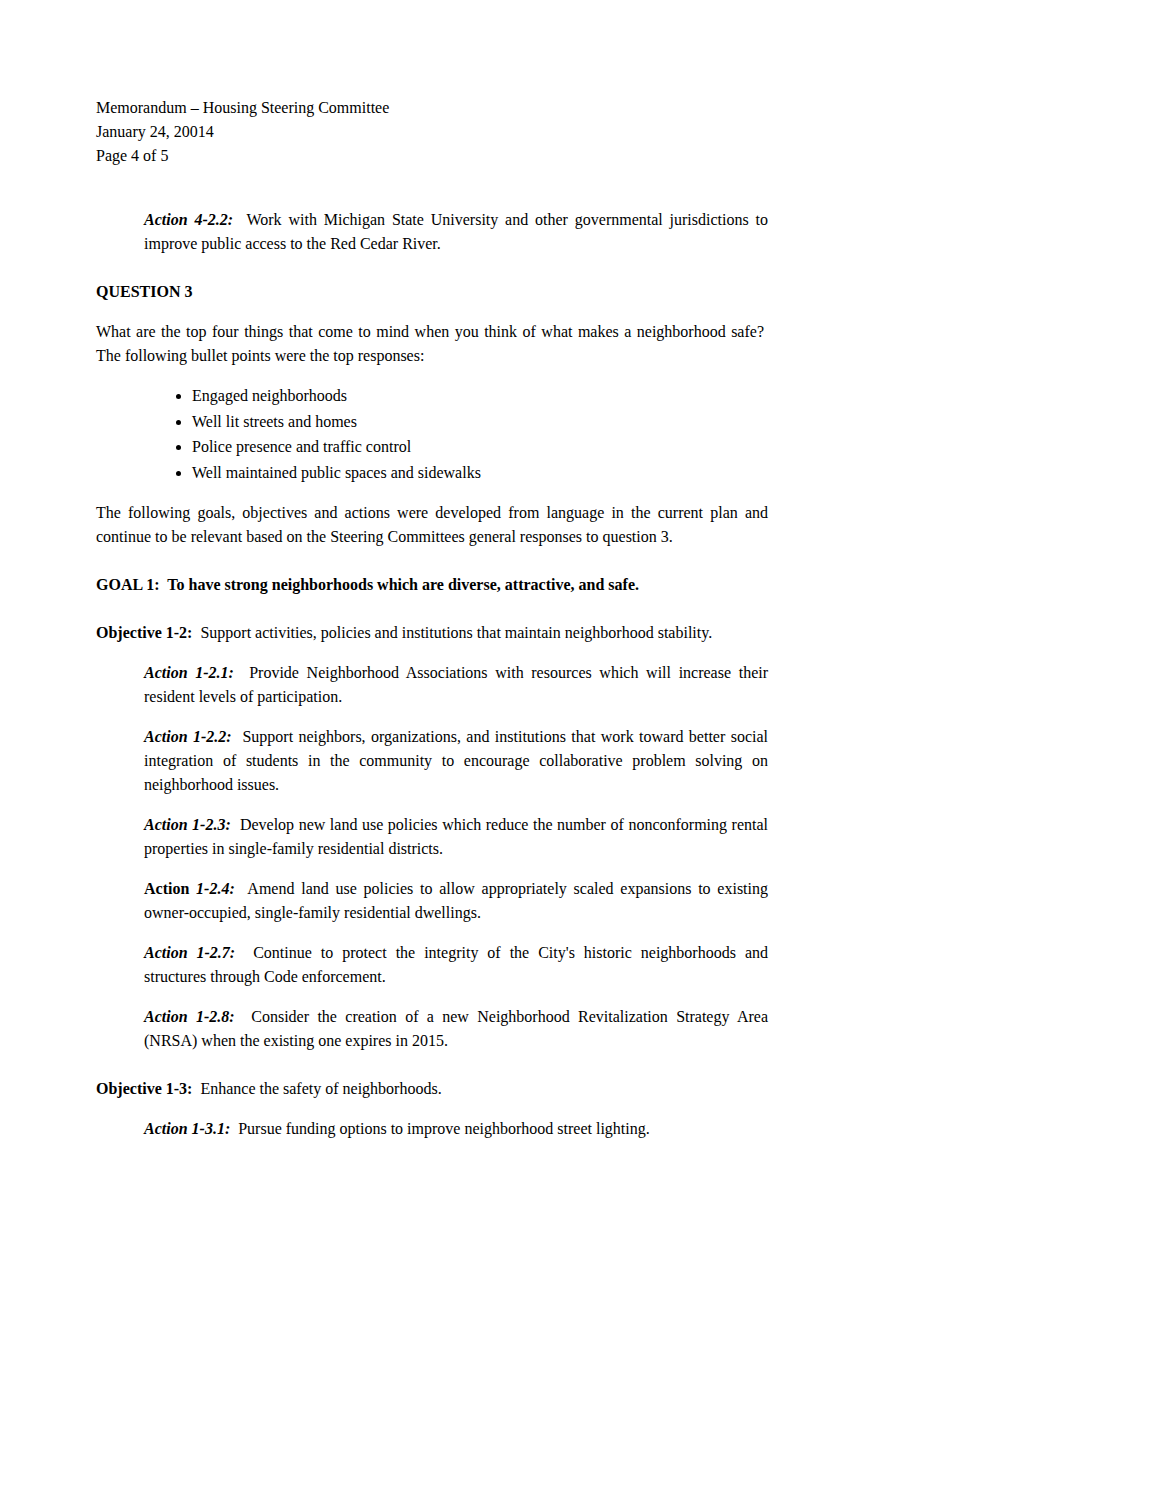Memorandum – Housing Steering Committee
January 24, 20014
Page 4 of 5
Action 4-2.2: Work with Michigan State University and other governmental jurisdictions to improve public access to the Red Cedar River.
QUESTION 3
What are the top four things that come to mind when you think of what makes a neighborhood safe? The following bullet points were the top responses:
Engaged neighborhoods
Well lit streets and homes
Police presence and traffic control
Well maintained public spaces and sidewalks
The following goals, objectives and actions were developed from language in the current plan and continue to be relevant based on the Steering Committees general responses to question 3.
GOAL 1: To have strong neighborhoods which are diverse, attractive, and safe.
Objective 1-2: Support activities, policies and institutions that maintain neighborhood stability.
Action 1-2.1: Provide Neighborhood Associations with resources which will increase their resident levels of participation.
Action 1-2.2: Support neighbors, organizations, and institutions that work toward better social integration of students in the community to encourage collaborative problem solving on neighborhood issues.
Action 1-2.3: Develop new land use policies which reduce the number of nonconforming rental properties in single-family residential districts.
Action 1-2.4: Amend land use policies to allow appropriately scaled expansions to existing owner-occupied, single-family residential dwellings.
Action 1-2.7: Continue to protect the integrity of the City's historic neighborhoods and structures through Code enforcement.
Action 1-2.8: Consider the creation of a new Neighborhood Revitalization Strategy Area (NRSA) when the existing one expires in 2015.
Objective 1-3: Enhance the safety of neighborhoods.
Action 1-3.1: Pursue funding options to improve neighborhood street lighting.